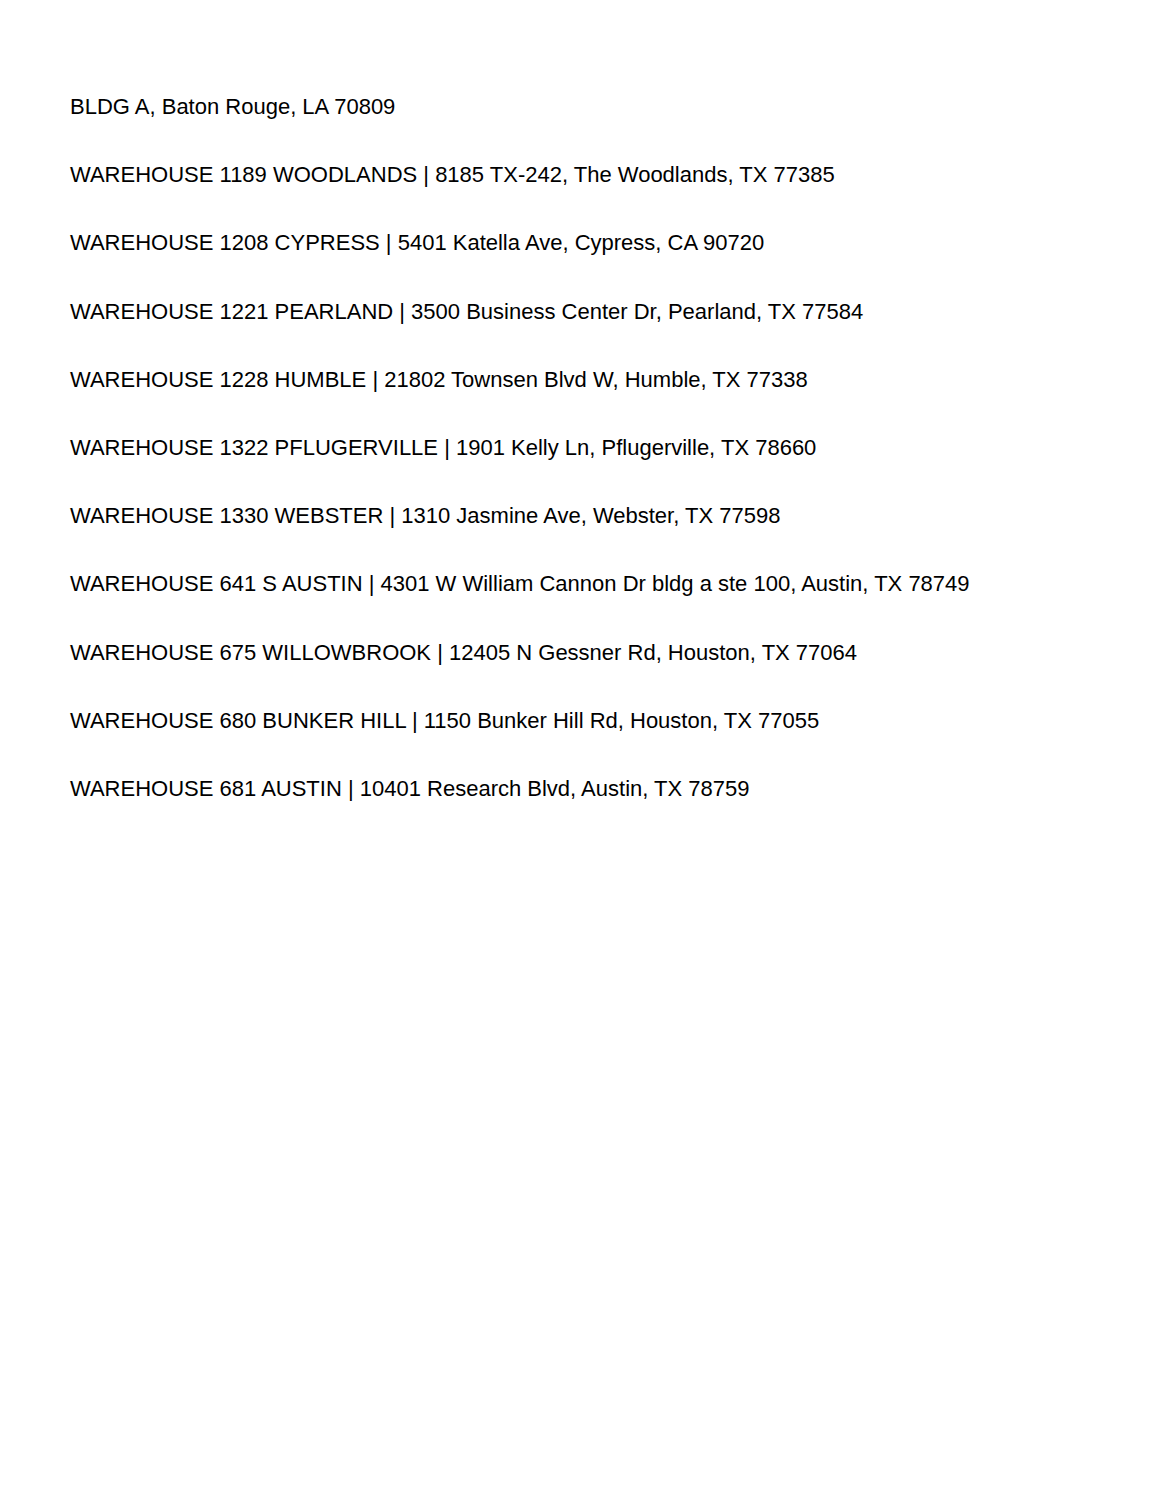BLDG A, Baton Rouge, LA 70809
WAREHOUSE 1189 WOODLANDS | 8185 TX-242, The Woodlands, TX 77385
WAREHOUSE 1208 CYPRESS | 5401 Katella Ave, Cypress, CA 90720
WAREHOUSE 1221 PEARLAND | 3500 Business Center Dr, Pearland, TX 77584
WAREHOUSE 1228 HUMBLE | 21802 Townsen Blvd W, Humble, TX 77338
WAREHOUSE 1322 PFLUGERVILLE | 1901 Kelly Ln, Pflugerville, TX 78660
WAREHOUSE 1330 WEBSTER | 1310 Jasmine Ave, Webster, TX 77598
WAREHOUSE 641 S AUSTIN | 4301 W William Cannon Dr bldg a ste 100, Austin, TX 78749
WAREHOUSE 675 WILLOWBROOK | 12405 N Gessner Rd, Houston, TX 77064
WAREHOUSE 680 BUNKER HILL | 1150 Bunker Hill Rd, Houston, TX 77055
WAREHOUSE 681 AUSTIN | 10401 Research Blvd, Austin, TX 78759